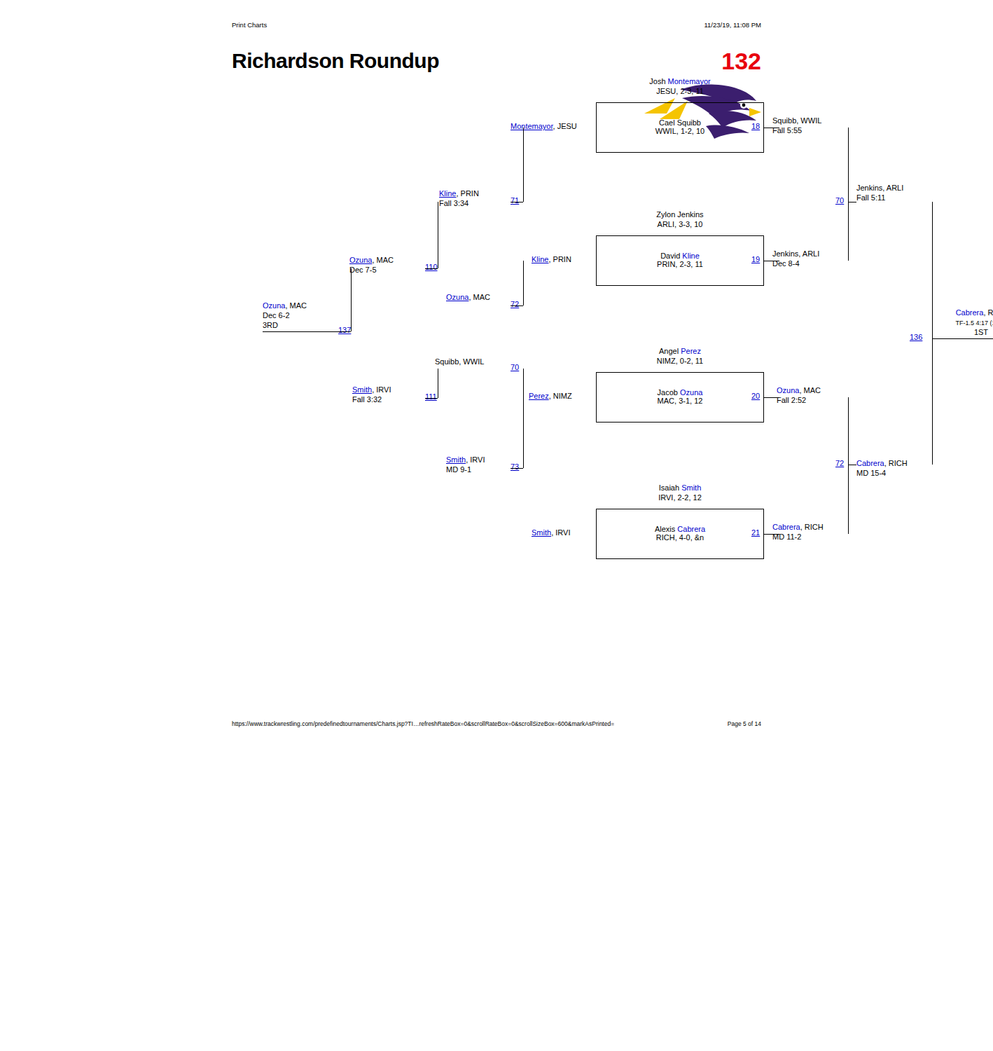Print Charts
11/23/19, 11:08 PM
Richardson Roundup
132
============================================================ ROUND 1 (boxed pairings) ============================================================
Josh Montemayor
JESU, 2-3, 11
Cael Squibb
WWIL, 1-2, 10
Montemayor, JESU
Zylon Jenkins
ARLI, 3-3, 10
David Kline
PRIN, 2-3, 11
Kline, PRIN
Angel Perez
NIMZ, 0-2, 11
Jacob Ozuna
MAC, 3-1, 12
Perez, NIMZ
Isaiah Smith
IRVI, 2-2, 12
Alexis Cabrera
RICH, 4-0, &n
Smith, IRVI
============================================================ ROUND 2 (quarterfinal results, bout numbers 18-21) ============================================================
18
Squibb, WWIL
Fall 5:55
19
Jenkins, ARLI
Dec 8-4
20
Ozuna, MAC
Fall 2:52
21
Cabrera, RICH
MD 11-2
============================================================ SEMIFINALS (bouts 70 / 72) ============================================================
70
Jenkins, ARLI
Fall 5:11
72
Cabrera, RICH
MD 15-4
============================================================ FINAL (bout 136) + 1ST ============================================================
136
Cabrera, RICH
TF-1.5 4:17 (16-0)
1ST
============================================================ CONSOLATION / LEFT-SIDE BRACKET ============================================================ Kline, PRIN (bout 71)
71
Kline, PRIN
Fall 3:34
72
Ozuna, MAC
110
Ozuna, MAC
Dec 7-5
70
Squibb, WWIL
73
Smith, IRVI
MD 9-1
111
Smith, IRVI
Fall 3:32
137
Ozuna, MAC
Dec 6-2
3RD
============================================================ BRACKET CONNECTOR LINES ============================================================
https://www.trackwrestling.com/predefinedtournaments/Charts.jsp?TI…refreshRateBox=0&scrollRateBox=0&scrollSizeBox=600&markAsPrinted= Page 5 of 14